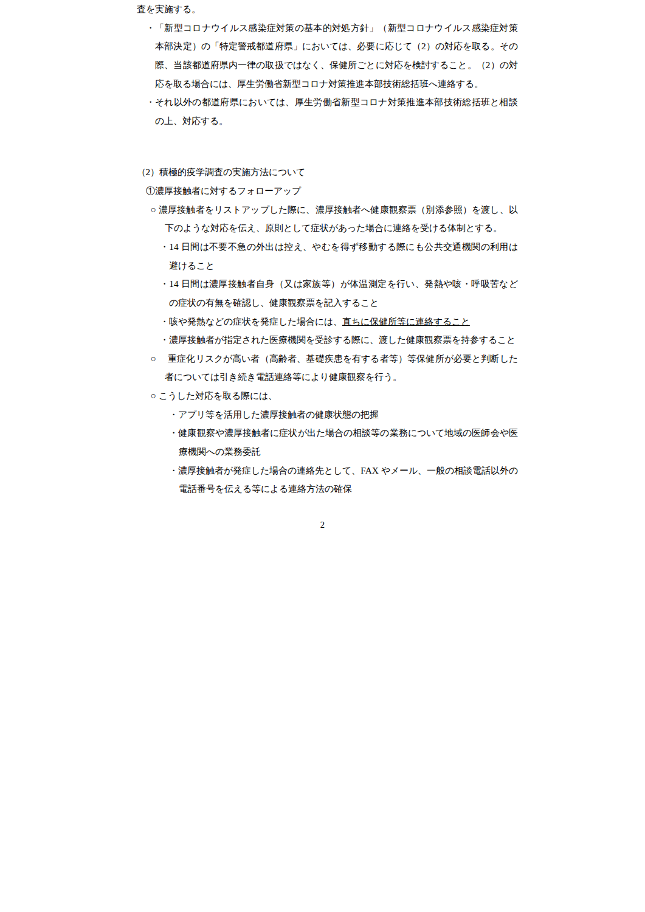査を実施する。
・「新型コロナウイルス感染症対策の基本的対処方針」（新型コロナウイルス感染症対策本部決定）の「特定警戒都道府県」においては、必要に応じて（2）の対応を取る。その際、当該都道府県内一律の取扱ではなく、保健所ごとに対応を検討すること。（2）の対応を取る場合には、厚生労働省新型コロナ対策推進本部技術総括班へ連絡する。
・それ以外の都道府県においては、厚生労働省新型コロナ対策推進本部技術総括班と相談の上、対応する。
（2）積極的疫学調査の実施方法について
①濃厚接触者に対するフォローアップ
○ 濃厚接触者をリストアップした際に、濃厚接触者へ健康観察票（別添参照）を渡し、以下のような対応を伝え、原則として症状があった場合に連絡を受ける体制とする。
・14 日間は不要不急の外出は控え、やむを得ず移動する際にも公共交通機関の利用は避けること
・14 日間は濃厚接触者自身（又は家族等）が体温測定を行い、発熱や咳・呼吸苦などの症状の有無を確認し、健康観察票を記入すること
・咳や発熱などの症状を発症した場合には、直ちに保健所等に連絡すること
・濃厚接触者が指定された医療機関を受診する際に、渡した健康観察票を持参すること
○　 重症化リスクが高い者（高齢者、基礎疾患を有する者等）等保健所が必要と判断した者については引き続き電話連絡等により健康観察を行う。
○ こうした対応を取る際には、
・アプリ等を活用した濃厚接触者の健康状態の把握
・健康観察や濃厚接触者に症状が出た場合の相談等の業務について地域の医師会や医療機関への業務委託
・濃厚接触者が発症した場合の連絡先として、FAX やメール、一般の相談電話以外の電話番号を伝える等による連絡方法の確保
2